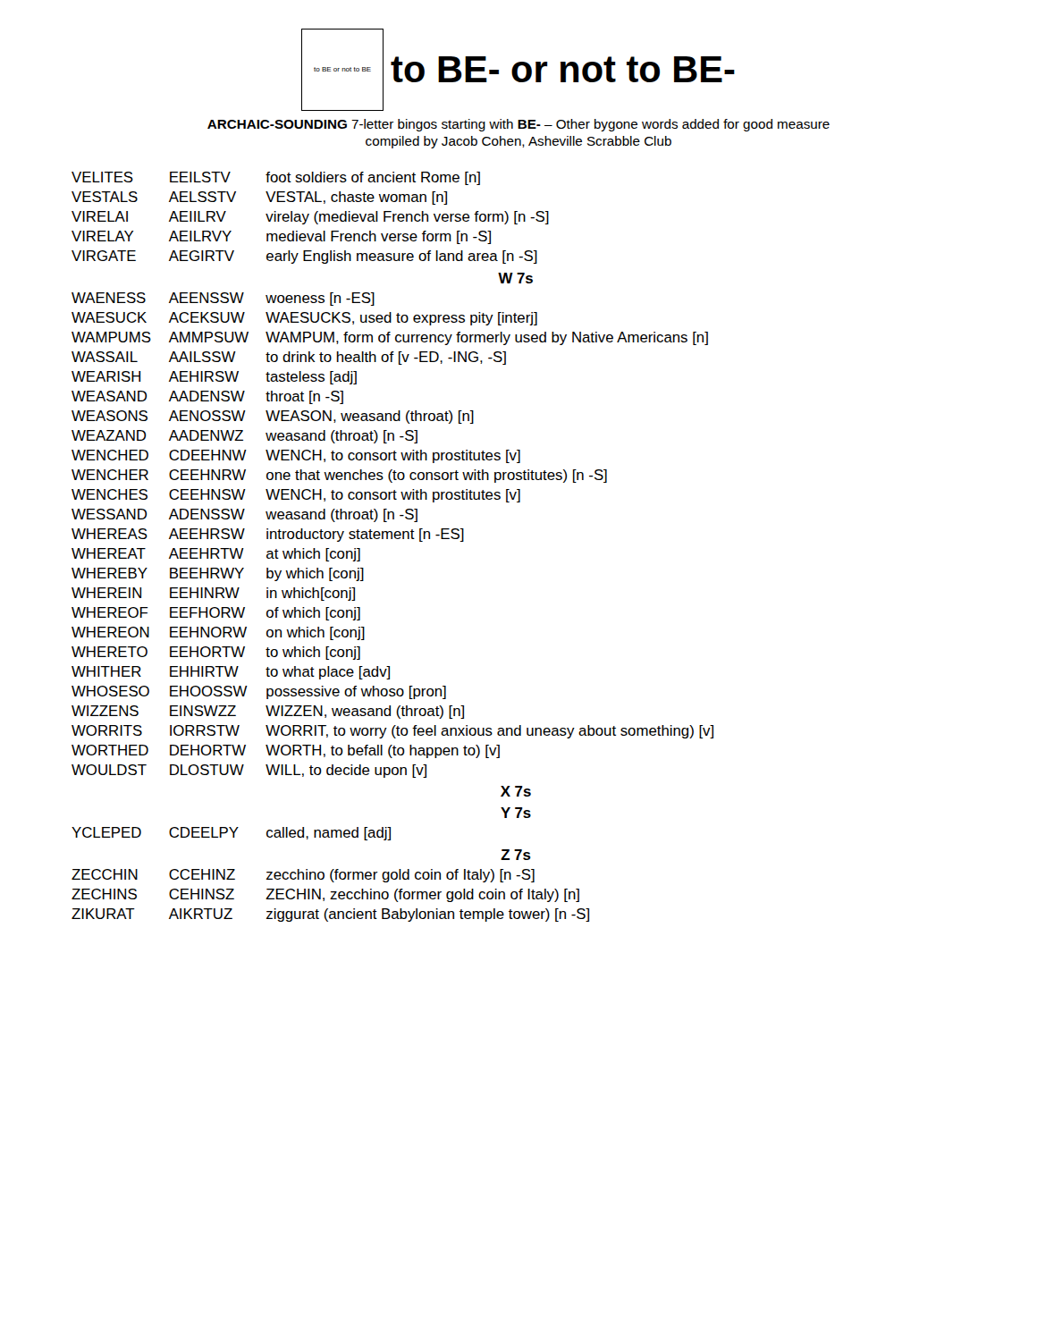to BE or not to BE
to BE- or not to BE-
ARCHAIC-SOUNDING 7-letter bingos starting with BE- – Other bygone words added for good measure
compiled by Jacob Cohen, Asheville Scrabble Club
| VELITES | EEILSTV | foot soldiers of ancient Rome [n] |
| VESTALS | AELSSTV | VESTAL, chaste woman [n] |
| VIRELAI | AEIILRV | virelay (medieval French verse form) [n -S] |
| VIRELAY | AEILRVY | medieval French verse form [n -S] |
| VIRGATE | AEGIRTV | early English measure of land area [n -S] |
| W 7s |
| WAENESS | AEENSSW | woeness [n -ES] |
| WAESUCK | ACEKSUW | WAESUCKS, used to express pity [interj] |
| WAMPUMS | AMMPSUW | WAMPUM, form of currency formerly used by Native Americans [n] |
| WASSAIL | AAILSSW | to drink to health of [v -ED, -ING, -S] |
| WEARISH | AEHIRSW | tasteless [adj] |
| WEASAND | AADENSW | throat [n -S] |
| WEASONS | AENOSSW | WEASON, weasand (throat) [n] |
| WEAZAND | AADENWZ | weasand (throat) [n -S] |
| WENCHED | CDEEHNW | WENCH, to consort with prostitutes [v] |
| WENCHER | CEEHNRW | one that wenches (to consort with prostitutes) [n -S] |
| WENCHES | CEEHNSW | WENCH, to consort with prostitutes [v] |
| WESSAND | ADENSSW | weasand (throat) [n -S] |
| WHEREAS | AEEHRSW | introductory statement [n -ES] |
| WHEREAT | AEEHRTW | at which [conj] |
| WHEREBY | BEEHRWY | by which [conj] |
| WHEREIN | EEHINRW | in which[conj] |
| WHEREOF | EEFHORW | of which [conj] |
| WHEREON | EEHNORW | on which [conj] |
| WHERETO | EEHORTW | to which [conj] |
| WHITHER | EHHIRTW | to what place [adv] |
| WHOSESO | EHOOSSW | possessive of whoso [pron] |
| WIZZENS | EINSWZZ | WIZZEN, weasand (throat) [n] |
| WORRITS | IORRSTW | WORRIT, to worry (to feel anxious and uneasy about something) [v] |
| WORTHED | DEHORTW | WORTH, to befall (to happen to) [v] |
| WOULDST | DLOSTUW | WILL, to decide upon [v] |
| X 7s |
| Y 7s |
| YCLEPED | CDEELPY | called, named [adj] |
| Z 7s |
| ZECCHIN | CCEHINZ | zecchino (former gold coin of Italy) [n -S] |
| ZECHINS | CEHINSZ | ZECHIN, zecchino (former gold coin of Italy) [n] |
| ZIKURAT | AIKRTUZ | ziggurat (ancient Babylonian temple tower) [n -S] |